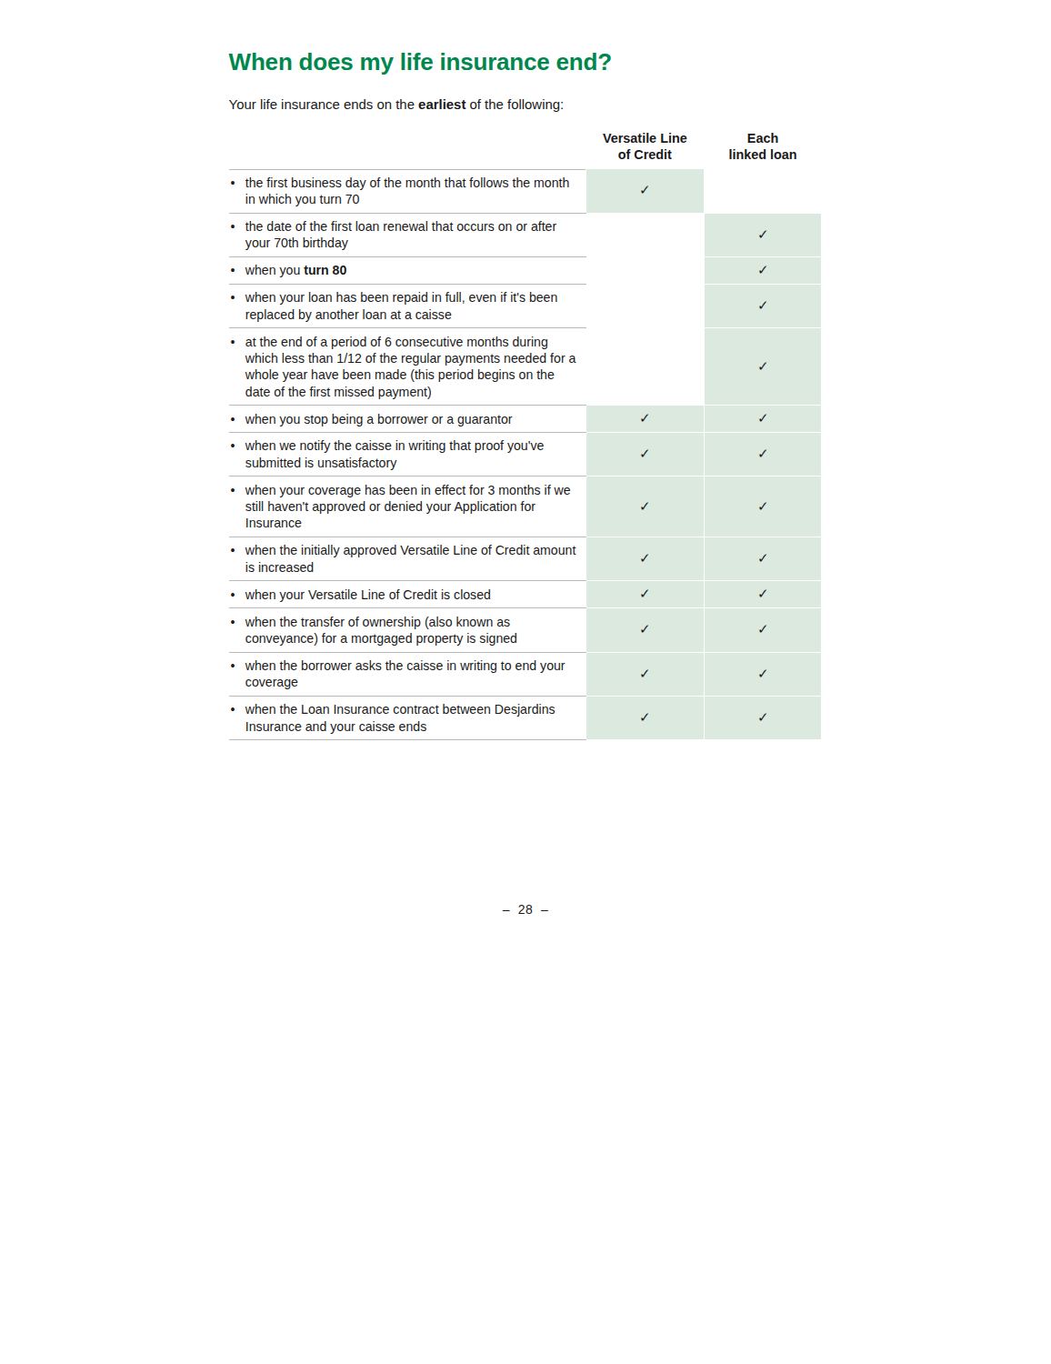When does my life insurance end?
Your life insurance ends on the earliest of the following:
| | Versatile Line of Credit | Each linked loan |
| --- | --- | --- |
| • the first business day of the month that follows the month in which you turn 70 | ✓ | |
| • the date of the first loan renewal that occurs on or after your 70th birthday | | ✓ |
| • when you turn 80 | | ✓ |
| • when your loan has been repaid in full, even if it's been replaced by another loan at a caisse | | ✓ |
| • at the end of a period of 6 consecutive months during which less than 1/12 of the regular payments needed for a whole year have been made (this period begins on the date of the first missed payment) | | ✓ |
| • when you stop being a borrower or a guarantor | ✓ | ✓ |
| • when we notify the caisse in writing that proof you've submitted is unsatisfactory | ✓ | ✓ |
| • when your coverage has been in effect for 3 months if we still haven't approved or denied your Application for Insurance | ✓ | ✓ |
| • when the initially approved Versatile Line of Credit amount is increased | ✓ | ✓ |
| • when your Versatile Line of Credit is closed | ✓ | ✓ |
| • when the transfer of ownership (also known as conveyance) for a mortgaged property is signed | ✓ | ✓ |
| • when the borrower asks the caisse in writing to end your coverage | ✓ | ✓ |
| • when the Loan Insurance contract between Desjardins Insurance and your caisse ends | ✓ | ✓ |
– 28 –